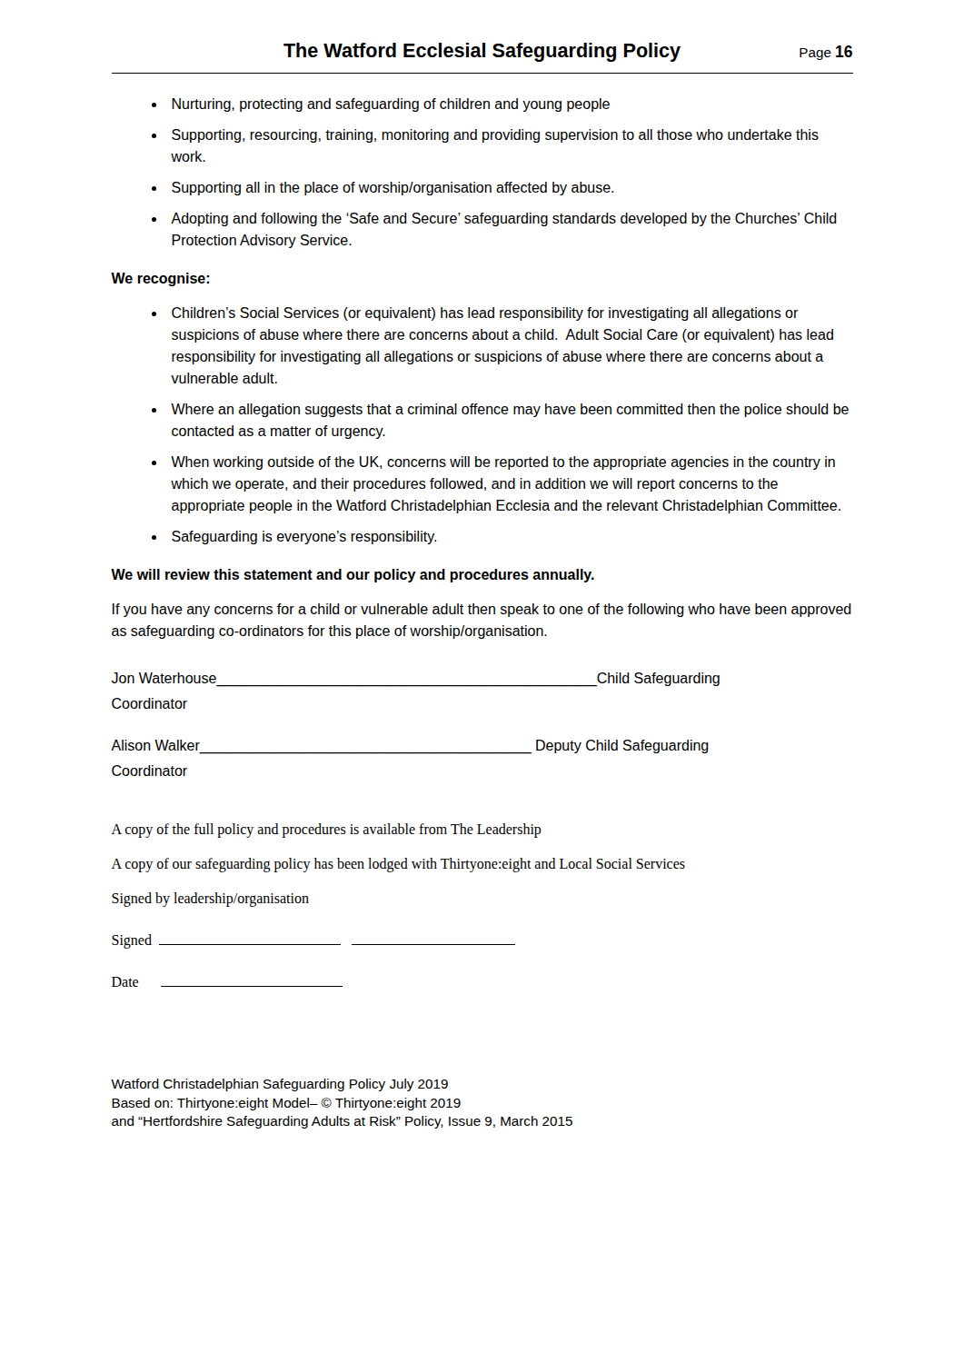The Watford Ecclesial Safeguarding Policy
Page 16
Nurturing, protecting and safeguarding of children and young people
Supporting, resourcing, training, monitoring and providing supervision to all those who undertake this work.
Supporting all in the place of worship/organisation affected by abuse.
Adopting and following the ‘Safe and Secure’ safeguarding standards developed by the Churches’ Child Protection Advisory Service.
We recognise:
Children’s Social Services (or equivalent) has lead responsibility for investigating all allegations or suspicions of abuse where there are concerns about a child. Adult Social Care (or equivalent) has lead responsibility for investigating all allegations or suspicions of abuse where there are concerns about a vulnerable adult.
Where an allegation suggests that a criminal offence may have been committed then the police should be contacted as a matter of urgency.
When working outside of the UK, concerns will be reported to the appropriate agencies in the country in which we operate, and their procedures followed, and in addition we will report concerns to the appropriate people in the Watford Christadelphian Ecclesia and the relevant Christadelphian Committee.
Safeguarding is everyone’s responsibility.
We will review this statement and our policy and procedures annually.
If you have any concerns for a child or vulnerable adult then speak to one of the following who have been approved as safeguarding co-ordinators for this place of worship/organisation.
Jon Waterhouse_______________________________________________Child Safeguarding
Coordinator
Alison Walker_________________________________________ Deputy Child Safeguarding
Coordinator
A copy of the full policy and procedures is available from The Leadership
A copy of our safeguarding policy has been lodged with Thirtyone:eight and Local Social Services
Signed by leadership/organisation
Signed
Date
Watford Christadelphian Safeguarding Policy July 2019
Based on: Thirtyone:eight Model– © Thirtyone:eight 2019
and “Hertfordshire Safeguarding Adults at Risk” Policy, Issue 9, March 2015